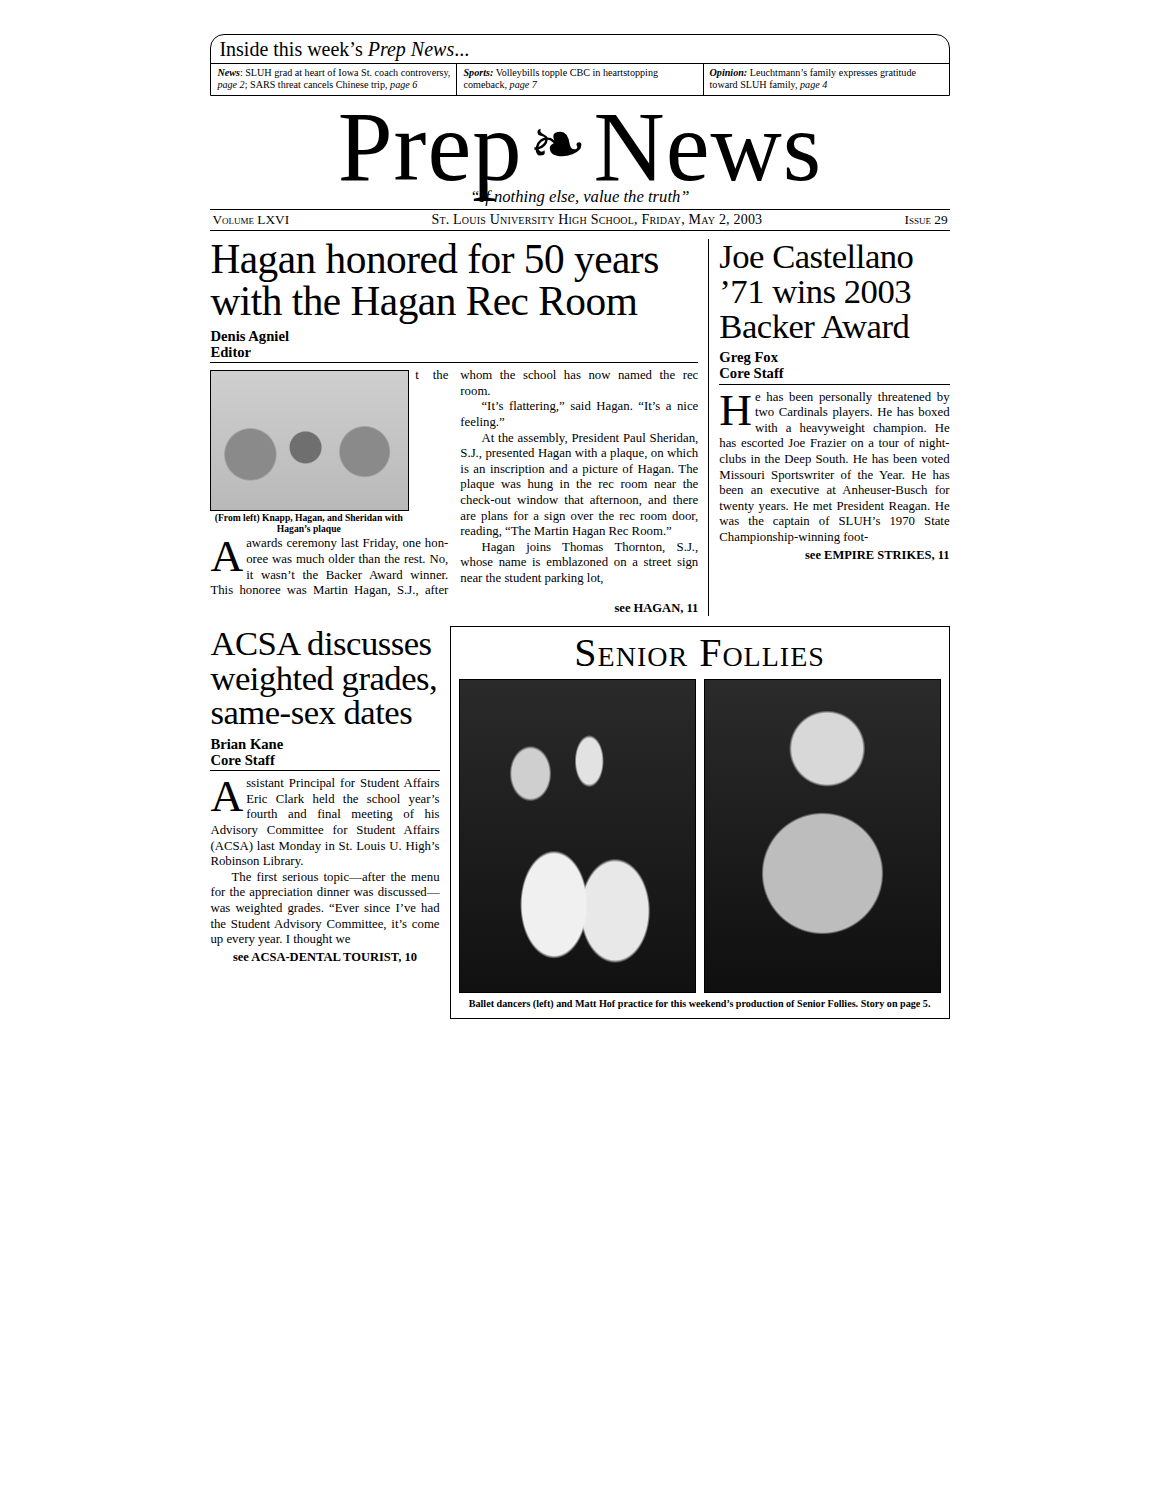Inside this week’s Prep News...
News: SLUH grad at heart of Iowa St. coach controversy, page 2; SARS threat cancels Chinese trip, page 6
Sports: Volleybills topple CBC in heartstopping comeback, page 7
Opinion: Leuchtmann’s family expresses gratitude toward SLUH family, page 4
Prep❧News
“If nothing else, value the truth”
Volume LXVI St. Louis University High School, Friday, May 2, 2003 Issue 29
Hagan honored for 50 years with the Hagan Rec Room
Denis Agniel Editor
(From left) Knapp, Hagan, and Sheridan with Hagan’s plaque
At the awards ceremony last Friday, one honoree was much older than the rest. No, it wasn’t the Backer Award winner. This honoree was Martin Hagan, S.J., after whom the school has now named the rec room.
“It’s flattering,” said Hagan. “It’s a nice feeling.”
At the assembly, President Paul Sheridan, S.J., presented Hagan with a plaque, on which is an inscription and a picture of Hagan. The plaque was hung in the rec room near the check-out window that afternoon, and there are plans for a sign over the rec room door, reading, “The Martin Hagan Rec Room.”
Hagan joins Thomas Thornton, S.J., whose name is emblazoned on a street sign near the student parking lot,
see HAGAN, 11
Joe Castellano ’71 wins 2003 Backer Award
Greg Fox Core Staff
He has been personally threatened by two Cardinals players. He has boxed with a heavyweight champion. He has escorted Joe Frazier on a tour of nightclubs in the Deep South. He has been voted Missouri Sportswriter of the Year. He has been an executive at Anheuser-Busch for twenty years. He met President Reagan. He was the captain of SLUH’s 1970 State Championship-winning foot-
see EMPIRE STRIKES, 11
ACSA discusses weighted grades, same-sex dates
Brian Kane Core Staff
Assistant Principal for Student Affairs Eric Clark held the school year’s fourth and final meeting of his Advisory Committee for Student Affairs (ACSA) last Monday in St. Louis U. High’s Robinson Library.
The first serious topic—after the menu for the appreciation dinner was discussed—was weighted grades. “Ever since I’ve had the Student Advisory Committee, it’s come up every year. I thought we
see ACSA-DENTAL TOURIST, 10
Senior Follies
Ballet dancers (left) and Matt Hof practice for this weekend’s production of Senior Follies. Story on page 5.